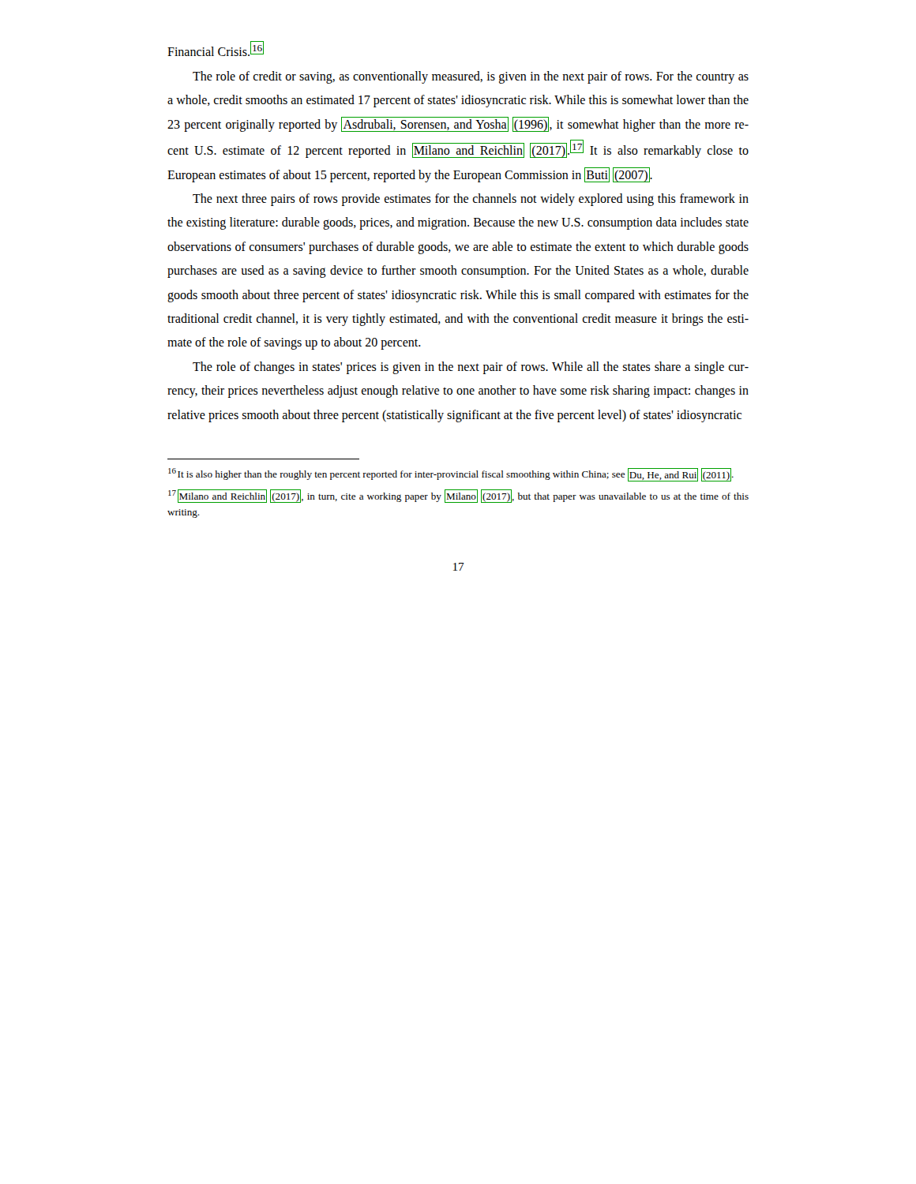Financial Crisis.16
The role of credit or saving, as conventionally measured, is given in the next pair of rows. For the country as a whole, credit smooths an estimated 17 percent of states' idiosyncratic risk. While this is somewhat lower than the 23 percent originally reported by Asdrubali, Sorensen, and Yosha (1996), it somewhat higher than the more recent U.S. estimate of 12 percent reported in Milano and Reichlin (2017).17 It is also remarkably close to European estimates of about 15 percent, reported by the European Commission in Buti (2007).
The next three pairs of rows provide estimates for the channels not widely explored using this framework in the existing literature: durable goods, prices, and migration. Because the new U.S. consumption data includes state observations of consumers' purchases of durable goods, we are able to estimate the extent to which durable goods purchases are used as a saving device to further smooth consumption. For the United States as a whole, durable goods smooth about three percent of states' idiosyncratic risk. While this is small compared with estimates for the traditional credit channel, it is very tightly estimated, and with the conventional credit measure it brings the estimate of the role of savings up to about 20 percent.
The role of changes in states' prices is given in the next pair of rows. While all the states share a single currency, their prices nevertheless adjust enough relative to one another to have some risk sharing impact: changes in relative prices smooth about three percent (statistically significant at the five percent level) of states' idiosyncratic
16It is also higher than the roughly ten percent reported for inter-provincial fiscal smoothing within China; see Du, He, and Rui (2011).
17Milano and Reichlin (2017), in turn, cite a working paper by Milano (2017), but that paper was unavailable to us at the time of this writing.
17